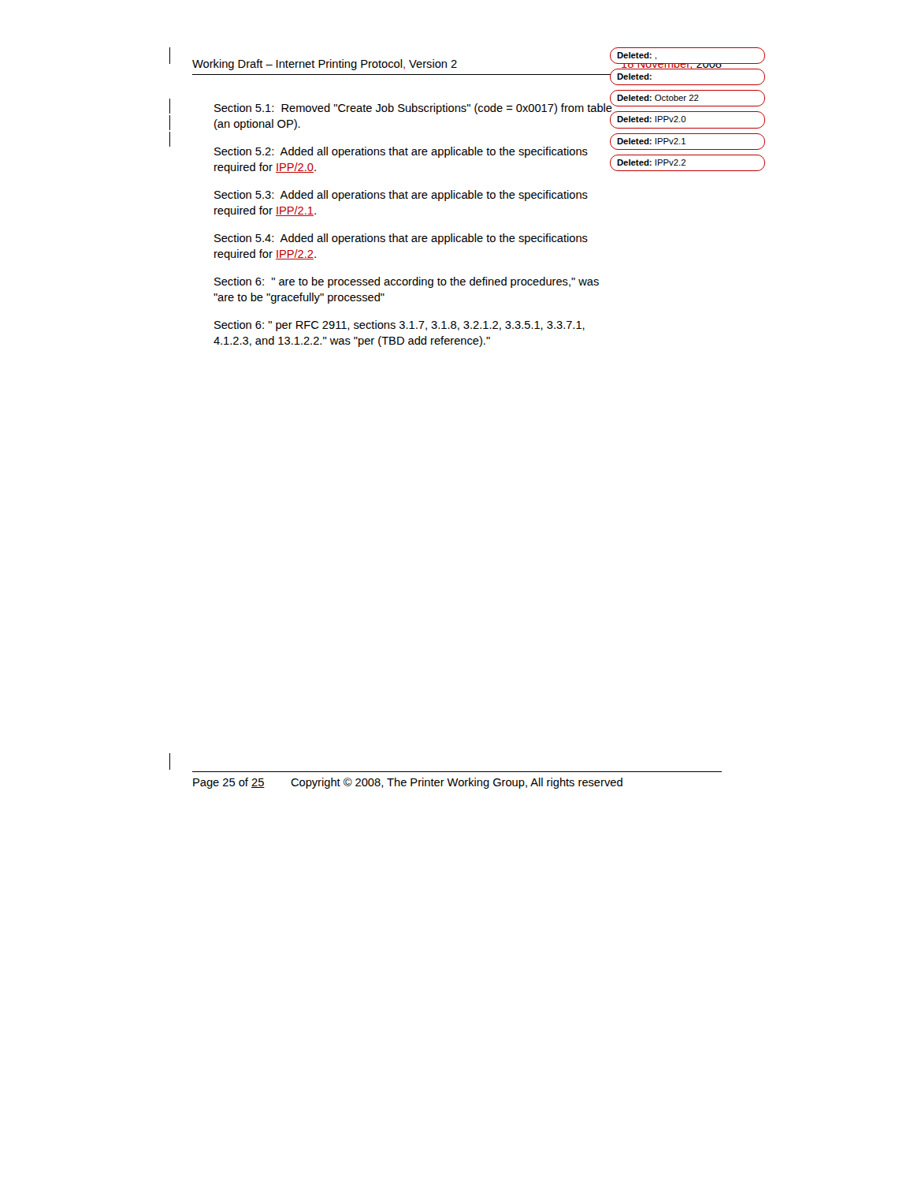Working Draft – Internet Printing Protocol, Version 2 18 November, 2008
Deleted: ,
Deleted:
Deleted: October 22
Deleted: IPPv2.0
Deleted: IPPv2.1
Deleted: IPPv2.2
Section 5.1: Removed "Create Job Subscriptions" (code = 0x0017) from table (an optional OP).
Section 5.2: Added all operations that are applicable to the specifications required for IPP/2.0.
Section 5.3: Added all operations that are applicable to the specifications required for IPP/2.1.
Section 5.4: Added all operations that are applicable to the specifications required for IPP/2.2.
Section 6: " are to be processed according to the defined procedures," was "are to be "gracefully" processed"
Section 6: " per RFC 2911, sections 3.1.7, 3.1.8, 3.2.1.2, 3.3.5.1, 3.3.7.1, 4.1.2.3, and 13.1.2.2." was "per (TBD add reference)."
Page 25 of 25 Copyright © 2008, The Printer Working Group, All rights reserved